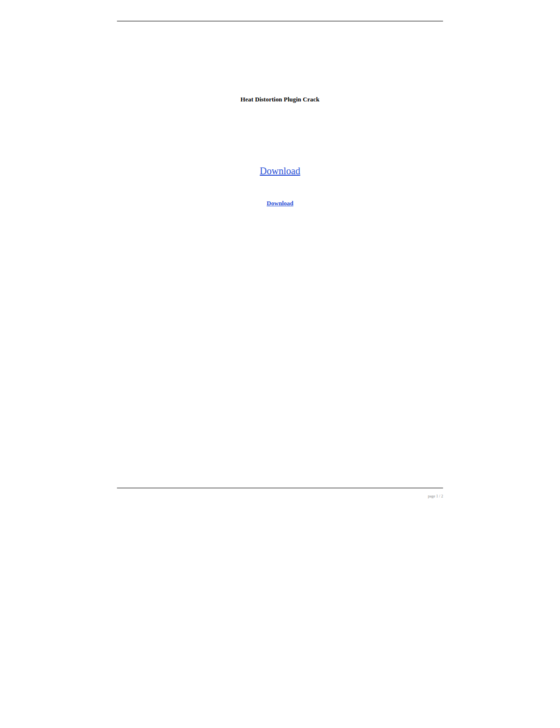Heat Distortion Plugin Crack
Download
Download
page 1 / 2